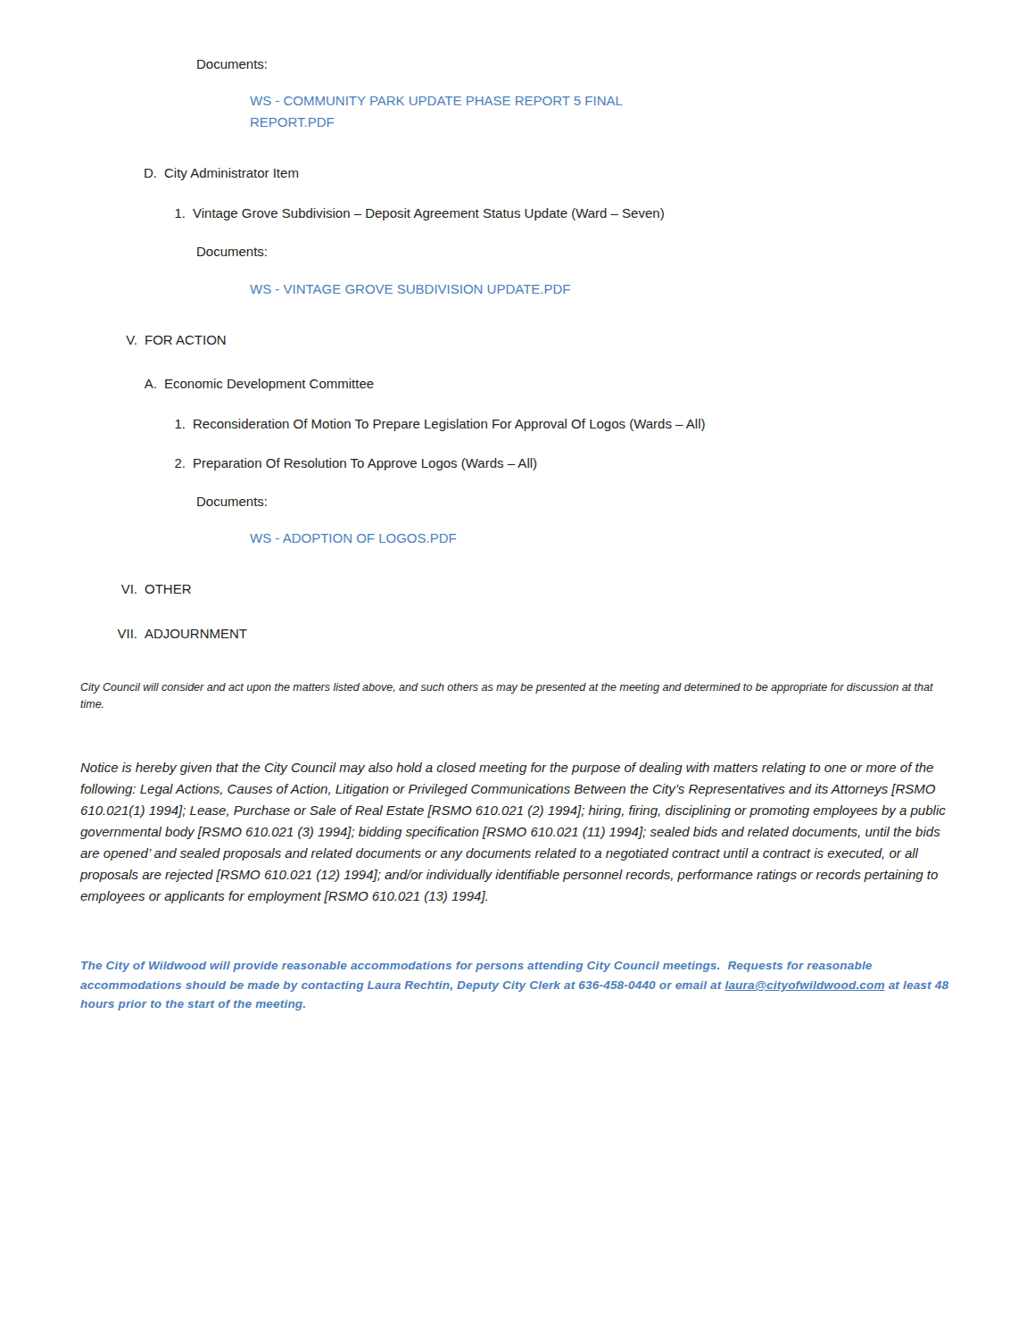Documents:
WS - COMMUNITY PARK UPDATE PHASE REPORT 5 FINAL
REPORT.PDF
D. City Administrator Item
1. Vintage Grove Subdivision – Deposit Agreement Status Update (Ward – Seven)
Documents:
WS - VINTAGE GROVE SUBDIVISION UPDATE.PDF
V. FOR ACTION
A. Economic Development Committee
1. Reconsideration Of Motion To Prepare Legislation For Approval Of Logos (Wards – All)
2. Preparation Of Resolution To Approve Logos (Wards – All)
Documents:
WS - ADOPTION OF LOGOS.PDF
VI. OTHER
VII. ADJOURNMENT
City Council will consider and act upon the matters listed above, and such others as may be presented at the meeting and determined to be appropriate for discussion at that time.
Notice is hereby given that the City Council may also hold a closed meeting for the purpose of dealing with matters relating to one or more of the following: Legal Actions, Causes of Action, Litigation or Privileged Communications Between the City’s Representatives and its Attorneys [RSMO 610.021(1) 1994]; Lease, Purchase or Sale of Real Estate [RSMO 610.021 (2) 1994]; hiring, firing, disciplining or promoting employees by a public governmental body [RSMO 610.021 (3) 1994]; bidding specification [RSMO 610.021 (11) 1994]; sealed bids and related documents, until the bids are opened’ and sealed proposals and related documents or any documents related to a negotiated contract until a contract is executed, or all proposals are rejected [RSMO 610.021 (12) 1994]; and/or individually identifiable personnel records, performance ratings or records pertaining to employees or applicants for employment [RSMO 610.021 (13) 1994].
The City of Wildwood will provide reasonable accommodations for persons attending City Council meetings. Requests for reasonable accommodations should be made by contacting Laura Rechtin, Deputy City Clerk at 636-458-0440 or email at laura@cityofwildwood.com at least 48 hours prior to the start of the meeting.